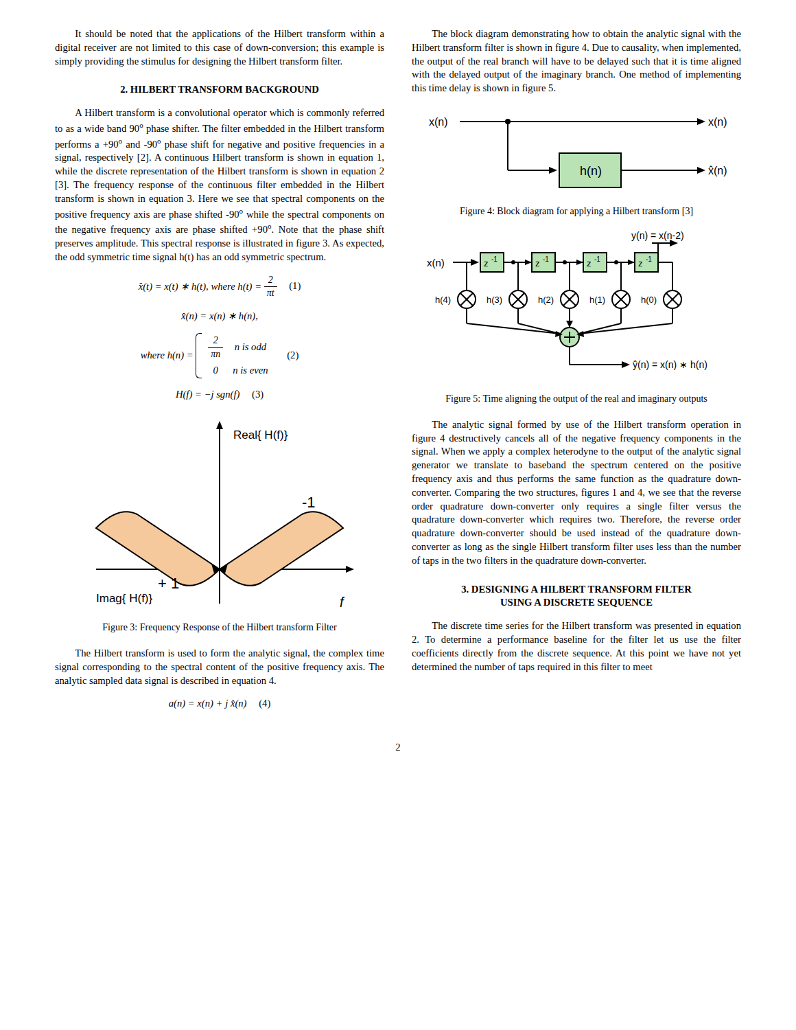It should be noted that the applications of the Hilbert transform within a digital receiver are not limited to this case of down-conversion; this example is simply providing the stimulus for designing the Hilbert transform filter.
2. Hilbert Transform Background
A Hilbert transform is a convolutional operator which is commonly referred to as a wide band 90o phase shifter. The filter embedded in the Hilbert transform performs a +90o and -90o phase shift for negative and positive frequencies in a signal, respectively [2]. A continuous Hilbert transform is shown in equation 1, while the discrete representation of the Hilbert transform is shown in equation 2 [3]. The frequency response of the continuous filter embedded in the Hilbert transform is shown in equation 3. Here we see that spectral components on the positive frequency axis are phase shifted -90o while the spectral components on the negative frequency axis are phase shifted +90o. Note that the phase shift preserves amplitude. This spectral response is illustrated in figure 3. As expected, the odd symmetric time signal h(t) has an odd symmetric spectrum.
x̂(t) = x(t) ∗ h(t), where h(t) = 2 πt (1)
x̂(n) = x(n) ∗ h(n),
where h(n) =
| 2 πn | n is odd |
| 0 | n is even |
(2)
H(f) = −j sgn(f) (3)
Real{ H(f)} -1 + 1 Imag{ H(f)} f
Figure 3: Frequency Response of the Hilbert transform Filter
The Hilbert transform is used to form the analytic signal, the complex time signal corresponding to the spectral content of the positive frequency axis. The analytic sampled data signal is described in equation 4.
a(n) = x(n) + j x̂(n) (4)
The block diagram demonstrating how to obtain the analytic signal with the Hilbert transform filter is shown in figure 4. Due to causality, when implemented, the output of the real branch will have to be delayed such that it is time aligned with the delayed output of the imaginary branch. One method of implementing this time delay is shown in figure 5.
x(n) x(n) h(n) x̂(n)
Figure 4: Block diagram for applying a Hilbert transform [3]
y(n) = x(n-2) x(n) z -1 z -1 z -1 z -1 h(4) h(3) h(2) h(1) h(0) ŷ(n) = x(n) ∗ h(n)
Figure 5: Time aligning the output of the real and imaginary outputs
The analytic signal formed by use of the Hilbert transform operation in figure 4 destructively cancels all of the negative frequency components in the signal. When we apply a complex heterodyne to the output of the analytic signal generator we translate to baseband the spectrum centered on the positive frequency axis and thus performs the same function as the quadrature down-converter. Comparing the two structures, figures 1 and 4, we see that the reverse order quadrature down-converter only requires a single filter versus the quadrature down-converter which requires two. Therefore, the reverse order quadrature down-converter should be used instead of the quadrature down-converter as long as the single Hilbert transform filter uses less than the number of taps in the two filters in the quadrature down-converter.
3. Designing a Hilbert Transform Filter
Using a Discrete Sequence
The discrete time series for the Hilbert transform was presented in equation 2. To determine a performance baseline for the filter let us use the filter coefficients directly from the discrete sequence. At this point we have not yet determined the number of taps required in this filter to meet
2